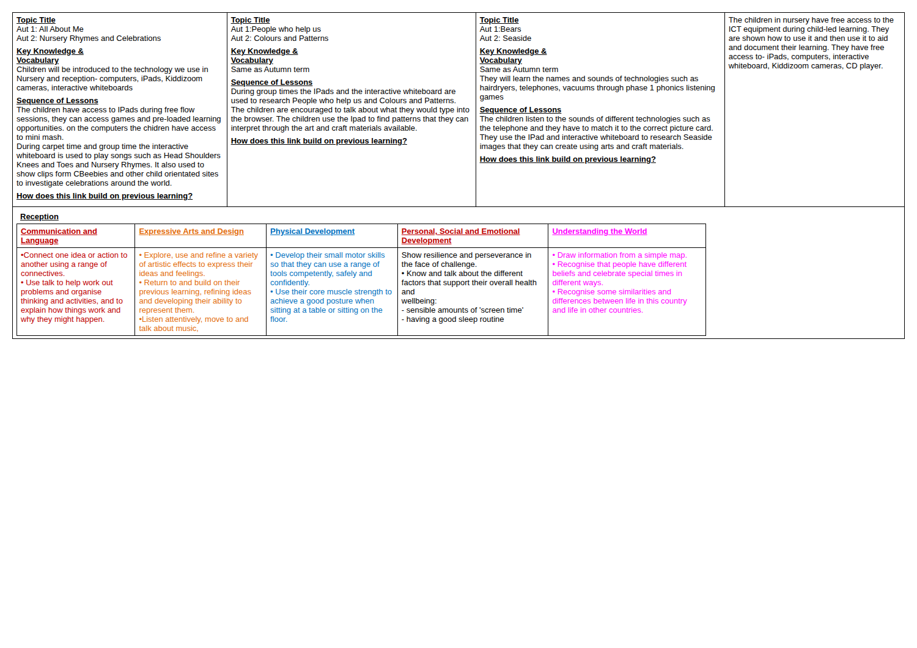| Topic Title Aut 1: All About Me Aut 2: Nursery Rhymes and Celebrations Key Knowledge & Vocabulary Children will be introduced to the technology we use in Nursery and reception- computers, iPads, Kiddizoom cameras, interactive whiteboards Sequence of Lessons The children have access to IPads during free flow sessions, they can access games and pre-loaded learning opportunities. on the computers the chidren have access to mini mash. During carpet time and group time the interactive whiteboard is used to play songs such as Head Shoulders Knees and Toes and Nursery Rhymes. It also used to show clips form CBeebies and other child orientated sites to investigate celebrations around the world. How does this link build on previous learning? | Topic Title Aut 1:People who help us Aut 2: Colours and Patterns Key Knowledge & Vocabulary Same as Autumn term Sequence of Lessons During group times the IPads and the interactive whiteboard are used to research People who help us and Colours and Patterns. The children are encouraged to talk about what they would type into the browser. The children use the Ipad to find patterns that they can interpret through the art and craft materials available. How does this link build on previous learning? | Topic Title Aut 1:Bears Aut 2: Seaside Key Knowledge & Vocabulary Same as Autumn term They will learn the names and sounds of technologies such as hairdryers, telephones, vacuums through phase 1 phonics listening games Sequence of Lessons The children listen to the sounds of different technologies such as the telephone and they have to match it to the correct picture card. They use the IPad and interactive whiteboard to research Seaside images that they can create using arts and craft materials. How does this link build on previous learning? | The children in nursery have free access to the ICT equipment during child-led learning. They are shown how to use it and then use it to aid and document their learning. They have free access to- iPads, computers, interactive whiteboard, Kiddizoom cameras, CD player. |
| Reception / Communication and Language / Expressive Arts and Design / Physical Development / Personal, Social and Emotional Development / Understanding the World / / •Connect one idea or action to another using a range of connectives. • Use talk to help work out problems and organise thinking and activities, and to explain how things work and why they might happen. / • Explore, use and refine a variety of artistic effects to express their ideas and feelings. • Return to and build on their previous learning, refining ideas and developing their ability to represent them. •Listen attentively, move to and talk about music, / • Develop their small motor skills so that they can use a range of tools competently, safely and confidently. • Use their core muscle strength to achieve a good posture when sitting at a table or sitting on the floor. / Show resilience and perseverance in the face of challenge. • Know and talk about the different factors that support their overall health and wellbeing: - sensible amounts of 'screen time' - having a good sleep routine / • Draw information from a simple map. • Recognise that people have different beliefs and celebrate special times in different ways. • Recognise some similarities and differences between life in this country and life in other countries. / |